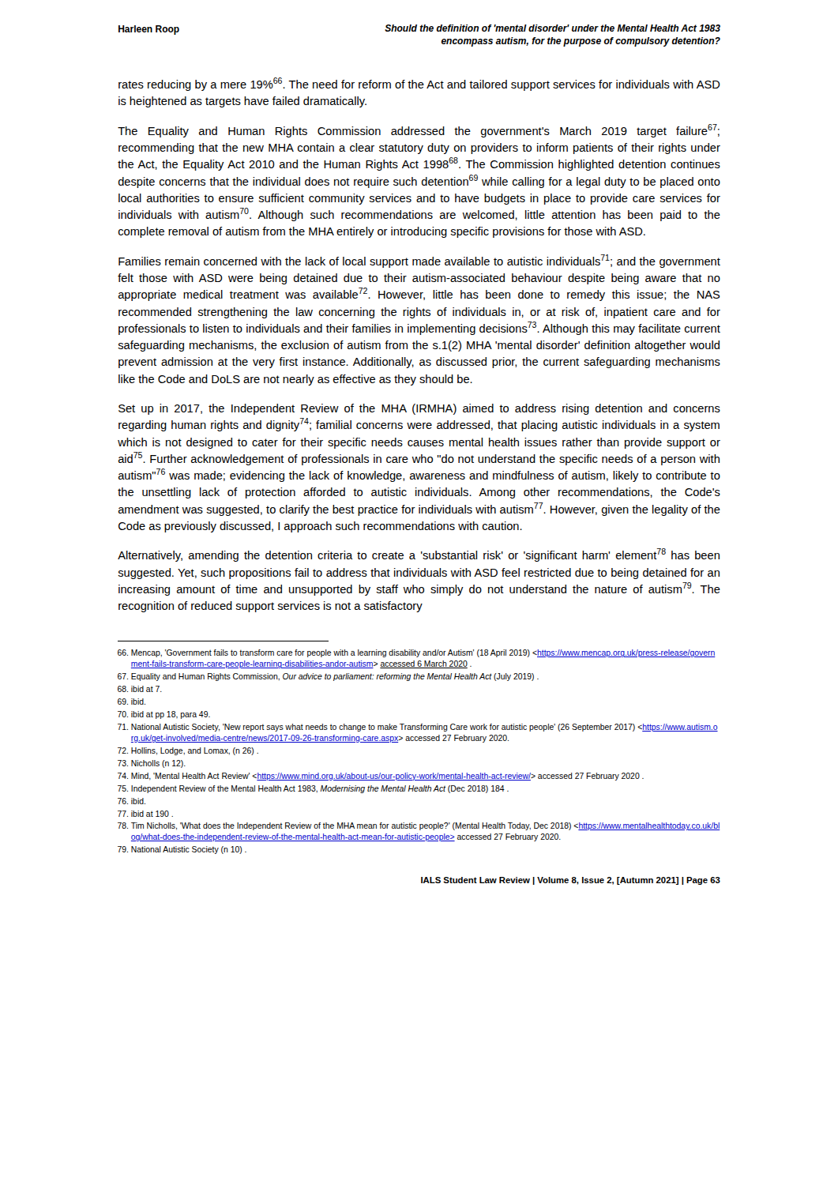Harleen Roop
Should the definition of 'mental disorder' under the Mental Health Act 1983
encompass autism, for the purpose of compulsory detention?
rates reducing by a mere 19%66. The need for reform of the Act and tailored support services for individuals with ASD is heightened as targets have failed dramatically.
The Equality and Human Rights Commission addressed the government's March 2019 target failure67; recommending that the new MHA contain a clear statutory duty on providers to inform patients of their rights under the Act, the Equality Act 2010 and the Human Rights Act 199868. The Commission highlighted detention continues despite concerns that the individual does not require such detention69 while calling for a legal duty to be placed onto local authorities to ensure sufficient community services and to have budgets in place to provide care services for individuals with autism70. Although such recommendations are welcomed, little attention has been paid to the complete removal of autism from the MHA entirely or introducing specific provisions for those with ASD.
Families remain concerned with the lack of local support made available to autistic individuals71; and the government felt those with ASD were being detained due to their autism-associated behaviour despite being aware that no appropriate medical treatment was available72. However, little has been done to remedy this issue; the NAS recommended strengthening the law concerning the rights of individuals in, or at risk of, inpatient care and for professionals to listen to individuals and their families in implementing decisions73. Although this may facilitate current safeguarding mechanisms, the exclusion of autism from the s.1(2) MHA 'mental disorder' definition altogether would prevent admission at the very first instance. Additionally, as discussed prior, the current safeguarding mechanisms like the Code and DoLS are not nearly as effective as they should be.
Set up in 2017, the Independent Review of the MHA (IRMHA) aimed to address rising detention and concerns regarding human rights and dignity74; familial concerns were addressed, that placing autistic individuals in a system which is not designed to cater for their specific needs causes mental health issues rather than provide support or aid75. Further acknowledgement of professionals in care who "do not understand the specific needs of a person with autism"76 was made; evidencing the lack of knowledge, awareness and mindfulness of autism, likely to contribute to the unsettling lack of protection afforded to autistic individuals. Among other recommendations, the Code's amendment was suggested, to clarify the best practice for individuals with autism77. However, given the legality of the Code as previously discussed, I approach such recommendations with caution.
Alternatively, amending the detention criteria to create a 'substantial risk' or 'significant harm' element78 has been suggested. Yet, such propositions fail to address that individuals with ASD feel restricted due to being detained for an increasing amount of time and unsupported by staff who simply do not understand the nature of autism79. The recognition of reduced support services is not a satisfactory
Mencap, 'Government fails to transform care for people with a learning disability and/or Autism' (18 April 2019) <https://www.mencap.org.uk/press-release/government-fails-transform-care-people-learning-disabilities-andor-autism> accessed 6 March 2020 .
Equality and Human Rights Commission, Our advice to parliament: reforming the Mental Health Act (July 2019) .
ibid at 7.
ibid.
ibid at pp 18, para 49.
National Autistic Society, 'New report says what needs to change to make Transforming Care work for autistic people' (26 September 2017) <https://www.autism.org.uk/get-involved/media-centre/news/2017-09-26-transforming-care.aspx> accessed 27 February 2020.
Hollins, Lodge, and Lomax, (n 26) .
Nicholls (n 12).
Mind, 'Mental Health Act Review' <https://www.mind.org.uk/about-us/our-policy-work/mental-health-act-review/> accessed 27 February 2020 .
Independent Review of the Mental Health Act 1983, Modernising the Mental Health Act (Dec 2018) 184 .
ibid.
ibid at 190 .
Tim Nicholls, 'What does the Independent Review of the MHA mean for autistic people?' (Mental Health Today, Dec 2018) <https://www.mentalhealthtoday.co.uk/blog/what-does-the-independent-review-of-the-mental-health-act-mean-for-autistic-people> accessed 27 February 2020.
National Autistic Society (n 10) .
IALS Student Law Review | Volume 8, Issue 2, [Autumn 2021] | Page 63